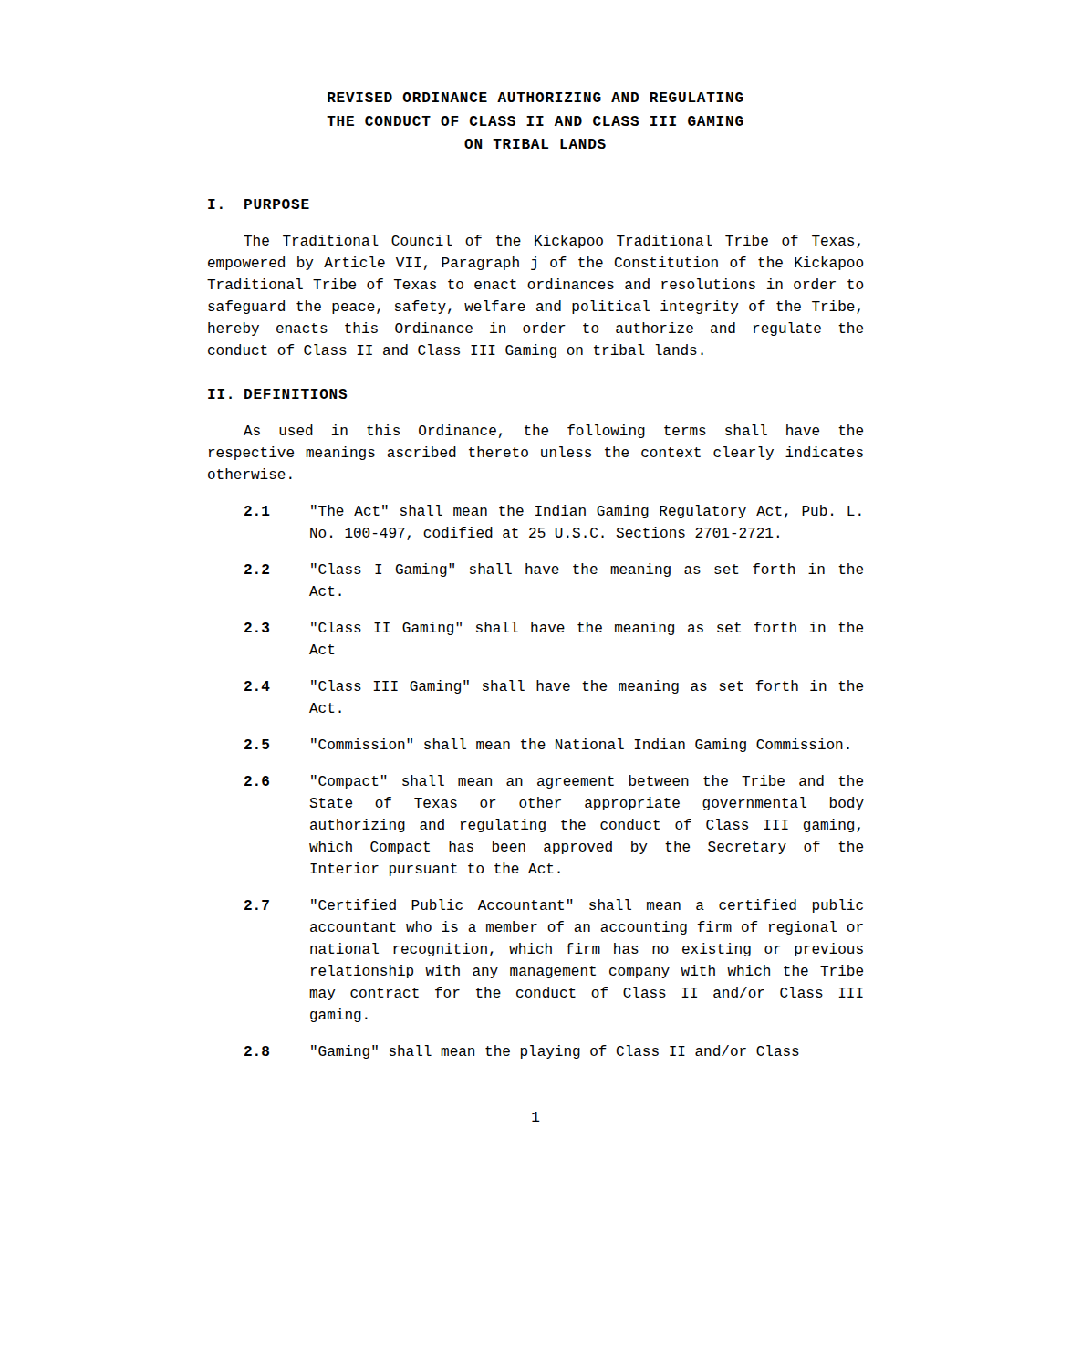REVISED ORDINANCE AUTHORIZING AND REGULATING
THE CONDUCT OF CLASS II AND CLASS III GAMING
ON TRIBAL LANDS
I. PURPOSE
The Traditional Council of the Kickapoo Traditional Tribe of Texas, empowered by Article VII, Paragraph j of the Constitution of the Kickapoo Traditional Tribe of Texas to enact ordinances and resolutions in order to safeguard the peace, safety, welfare and political integrity of the Tribe, hereby enacts this Ordinance in order to authorize and regulate the conduct of Class II and Class III Gaming on tribal lands.
II. DEFINITIONS
As used in this Ordinance, the following terms shall have the respective meanings ascribed thereto unless the context clearly indicates otherwise.
2.1
"The Act" shall mean the Indian Gaming Regulatory Act, Pub. L. No. 100-497, codified at 25 U.S.C. Sections 2701-2721.
2.2
"Class I Gaming" shall have the meaning as set forth in the Act.
2.3
"Class II Gaming" shall have the meaning as set forth in the Act
2.4
"Class III Gaming" shall have the meaning as set forth in the Act.
2.5
"Commission" shall mean the National Indian Gaming Commission.
2.6
"Compact" shall mean an agreement between the Tribe and the State of Texas or other appropriate governmental body authorizing and regulating the conduct of Class III gaming, which Compact has been approved by the Secretary of the Interior pursuant to the Act.
2.7
"Certified Public Accountant" shall mean a certified public accountant who is a member of an accounting firm of regional or national recognition, which firm has no existing or previous relationship with any management company with which the Tribe may contract for the conduct of Class II and/or Class III gaming.
2.8
"Gaming" shall mean the playing of Class II and/or Class
1